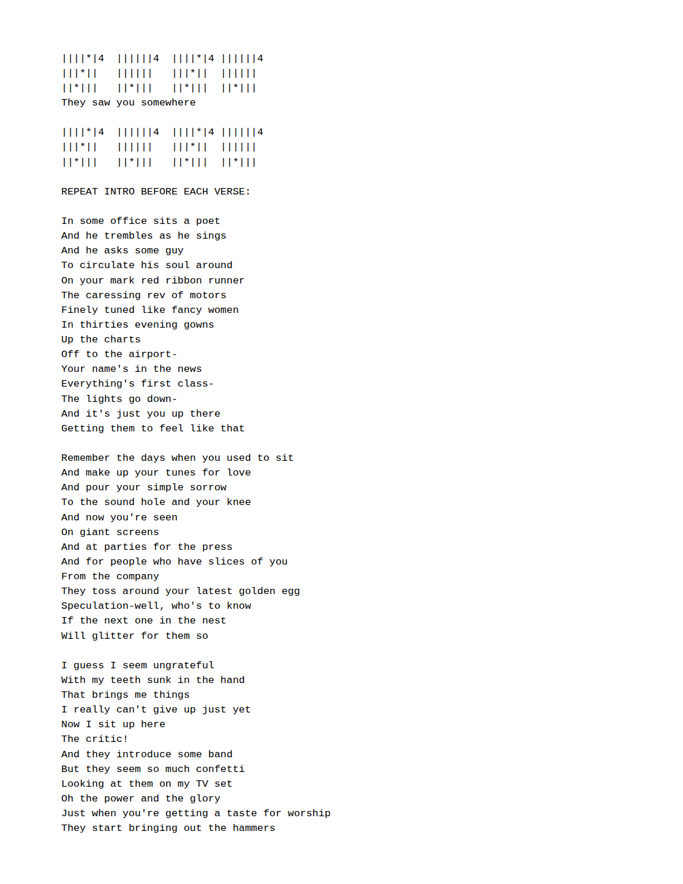||||*|4  ||||||4  ||||*|4 ||||||4
|||*||   ||||||   |||*||  ||||||
||*|||   ||*|||   ||*|||  ||*|||
They saw you somewhere
||||*|4  ||||||4  ||||*|4 ||||||4
|||*||   ||||||   |||*||  ||||||
||*|||   ||*|||   ||*|||  ||*|||
REPEAT INTRO BEFORE EACH VERSE:
In some office sits a poet
And he trembles as he sings
And he asks some guy
To circulate his soul around
On your mark red ribbon runner
The caressing rev of motors
Finely tuned like fancy women
In thirties evening gowns
Up the charts
Off to the airport-
Your name's in the news
Everything's first class-
The lights go down-
And it's just you up there
Getting them to feel like that
Remember the days when you used to sit
And make up your tunes for love
And pour your simple sorrow
To the sound hole and your knee
And now you're seen
On giant screens
And at parties for the press
And for people who have slices of you
From the company
They toss around your latest golden egg
Speculation-well, who's to know
If the next one in the nest
Will glitter for them so
I guess I seem ungrateful
With my teeth sunk in the hand
That brings me things
I really can't give up just yet
Now I sit up here
The critic!
And they introduce some band
But they seem so much confetti
Looking at them on my TV set
Oh the power and the glory
Just when you're getting a taste for worship
They start bringing out the hammers